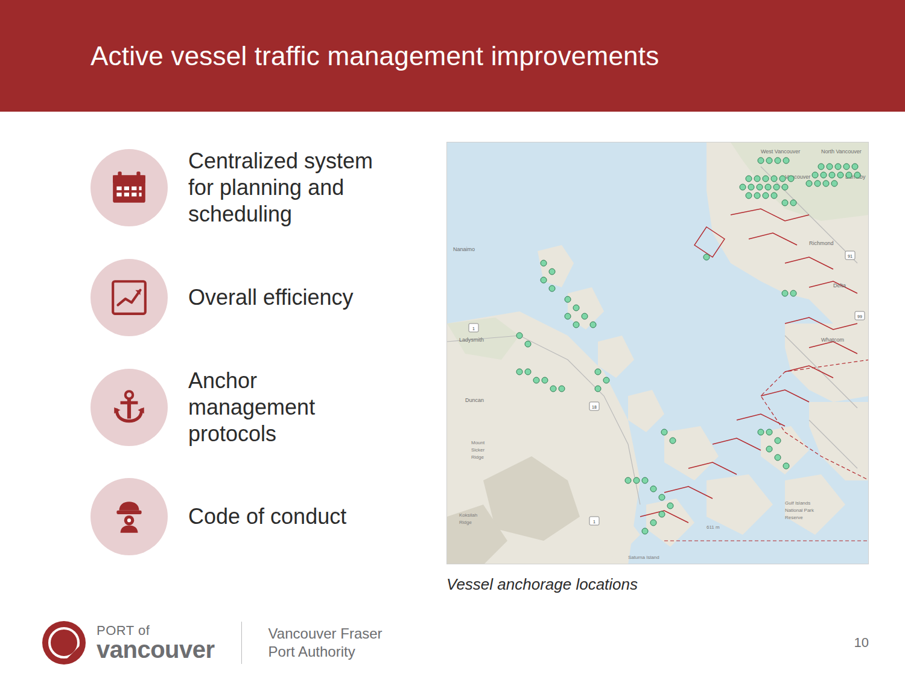Active vessel traffic management improvements
Centralized system
for planning and
scheduling
Overall efficiency
Anchor
management
protocols
Code of conduct
1 18 1 91 99 West Vancouver North Vancouver Vancouver Burnaby Richmond Delta Whatcom Nanaimo Ladysmith Duncan Mount Sicker Ridge Koksilah Ridge Gulf Islands National Park Reserve 611 m Saturna Island
Vessel anchorage locations
PORT of
vancouver
Vancouver Fraser
Port Authority
10